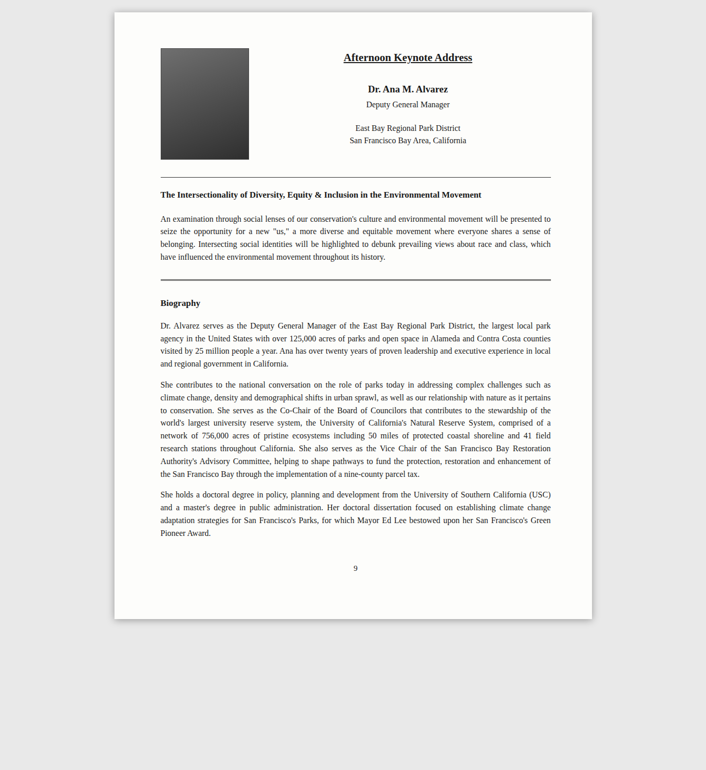Afternoon Keynote Address
Dr. Ana M. Alvarez
Deputy General Manager
East Bay Regional Park District
San Francisco Bay Area, California
The Intersectionality of Diversity, Equity & Inclusion in the Environmental Movement
An examination through social lenses of our conservation's culture and environmental movement will be presented to seize the opportunity for a new "us," a more diverse and equitable movement where everyone shares a sense of belonging. Intersecting social identities will be highlighted to debunk prevailing views about race and class, which have influenced the environmental movement throughout its history.
Biography
Dr. Alvarez serves as the Deputy General Manager of the East Bay Regional Park District, the largest local park agency in the United States with over 125,000 acres of parks and open space in Alameda and Contra Costa counties visited by 25 million people a year. Ana has over twenty years of proven leadership and executive experience in local and regional government in California.
She contributes to the national conversation on the role of parks today in addressing complex challenges such as climate change, density and demographical shifts in urban sprawl, as well as our relationship with nature as it pertains to conservation. She serves as the Co-Chair of the Board of Councilors that contributes to the stewardship of the world's largest university reserve system, the University of California's Natural Reserve System, comprised of a network of 756,000 acres of pristine ecosystems including 50 miles of protected coastal shoreline and 41 field research stations throughout California. She also serves as the Vice Chair of the San Francisco Bay Restoration Authority's Advisory Committee, helping to shape pathways to fund the protection, restoration and enhancement of the San Francisco Bay through the implementation of a nine-county parcel tax.
She holds a doctoral degree in policy, planning and development from the University of Southern California (USC) and a master's degree in public administration. Her doctoral dissertation focused on establishing climate change adaptation strategies for San Francisco's Parks, for which Mayor Ed Lee bestowed upon her San Francisco's Green Pioneer Award.
9